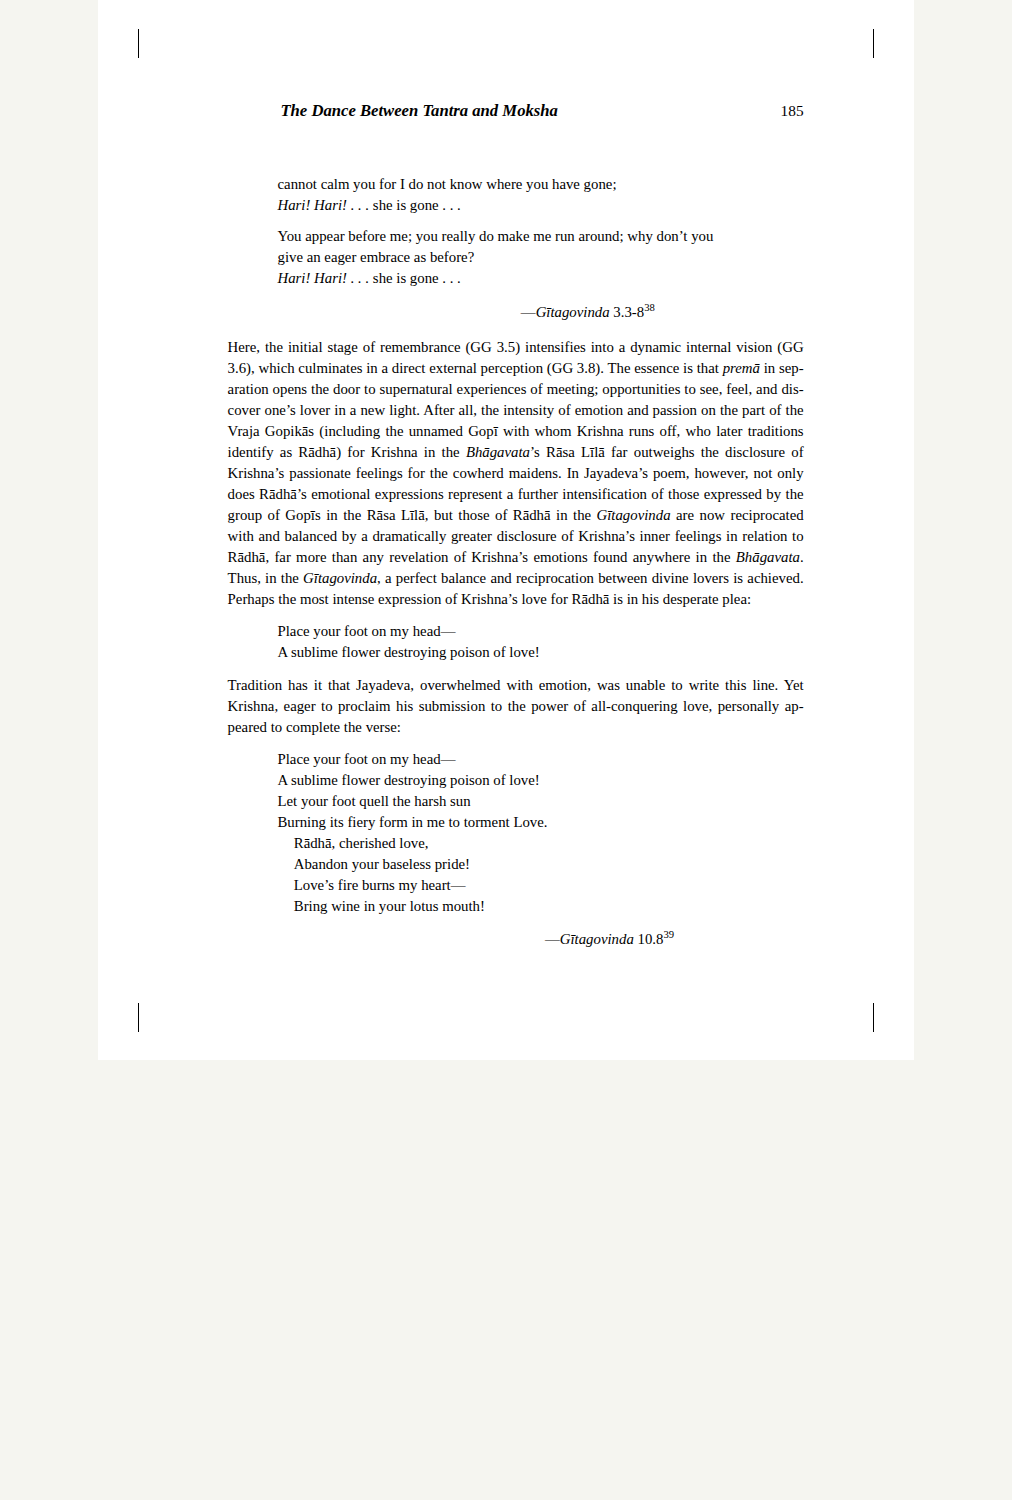The Dance Between Tantra and Moksha 185
cannot calm you for I do not know where you have gone;
Hari! Hari! . . . she is gone . . .
You appear before me; you really do make me run around; why don’t you
give an eager embrace as before?
Hari! Hari! . . . she is gone . . .
—Gītagovinda 3.3-838
Here, the initial stage of remembrance (GG 3.5) intensifies into a dynamic internal vision (GG 3.6), which culminates in a direct external perception (GG 3.8). The essence is that premā in separation opens the door to supernatural experiences of meeting; opportunities to see, feel, and discover one’s lover in a new light. After all, the intensity of emotion and passion on the part of the Vraja Gopikās (including the unnamed Gopī with whom Krishna runs off, who later traditions identify as Rādhā) for Krishna in the Bhāgavata’s Rāsa Līlā far outweighs the disclosure of Krishna’s passionate feelings for the cowherd maidens. In Jayadeva’s poem, however, not only does Rādhā’s emotional expressions represent a further intensification of those expressed by the group of Gopīs in the Rāsa Līlā, but those of Rādhā in the Gītagovinda are now reciprocated with and balanced by a dramatically greater disclosure of Krishna’s inner feelings in relation to Rādhā, far more than any revelation of Krishna’s emotions found anywhere in the Bhāgavata. Thus, in the Gītagovinda, a perfect balance and reciprocation between divine lovers is achieved. Perhaps the most intense expression of Krishna’s love for Rādhā is in his desperate plea:
Place your foot on my head—
A sublime flower destroying poison of love!
Tradition has it that Jayadeva, overwhelmed with emotion, was unable to write this line. Yet Krishna, eager to proclaim his submission to the power of all-conquering love, personally appeared to complete the verse:
Place your foot on my head—
A sublime flower destroying poison of love!
Let your foot quell the harsh sun
Burning its fiery form in me to torment Love.
Rādhā, cherished love,
Abandon your baseless pride!
Love’s fire burns my heart—
Bring wine in your lotus mouth!
—Gītagovinda 10.839